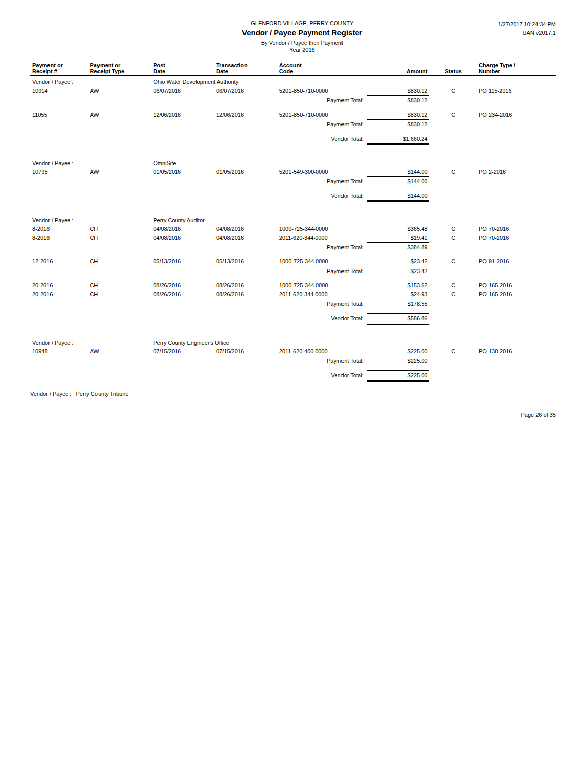GLENFORD VILLAGE, PERRY COUNTY
Vendor / Payee Payment Register
By Vendor / Payee then Payment
Year 2016
1/27/2017 10:24:34 PM
UAN v2017.1
| Payment or Receipt # | Payment or Receipt Type | Post Date | Transaction Date | Account Code | Amount | Status | Charge Type / Number |
| --- | --- | --- | --- | --- | --- | --- | --- |
| Vendor / Payee : | Ohio Water Development Authority |
| 10914 | AW | 06/07/2016 | 06/07/2016 | 5201-850-710-0000 | $830.12 | C | PO 115-2016 |
| | Payment Total: | $830.12 | | |
| 11055 | AW | 12/06/2016 | 12/06/2016 | 5201-850-710-0000 | $830.12 | C | PO 234-2016 |
| | Payment Total: | $830.12 | | |
| | Vendor Total: | $1,660.24 | | |
| Vendor / Payee : | OmniSite |
| 10795 | AW | 01/05/2016 | 01/05/2016 | 5201-549-300-0000 | $144.00 | C | PO 2-2016 |
| | Payment Total: | $144.00 | | |
| | Vendor Total: | $144.00 | | |
| Vendor / Payee : | Perry County Auditor |
| 8-2016 | CH | 04/08/2016 | 04/08/2016 | 1000-725-344-0000 | $365.48 | C | PO 70-2016 |
| 8-2016 | CH | 04/08/2016 | 04/08/2016 | 2011-620-344-0000 | $19.41 | C | PO 70-2016 |
| | Payment Total: | $384.89 | | |
| 12-2016 | CH | 05/13/2016 | 05/13/2016 | 1000-725-344-0000 | $23.42 | C | PO 91-2016 |
| | Payment Total: | $23.42 | | |
| 20-2016 | CH | 08/26/2016 | 08/26/2016 | 1000-725-344-0000 | $153.62 | C | PO 165-2016 |
| 20-2016 | CH | 08/26/2016 | 08/26/2016 | 2011-620-344-0000 | $24.93 | C | PO 165-2016 |
| | Payment Total: | $178.55 | | |
| | Vendor Total: | $586.86 | | |
| Vendor / Payee : | Perry County Engineer's Office |
| 10948 | AW | 07/15/2016 | 07/15/2016 | 2011-620-400-0000 | $225.00 | C | PO 138-2016 |
| | Payment Total: | $225.00 | | |
| | Vendor Total: | $225.00 | | |
Vendor / Payee : Perry County Tribune
Page 26 of 35